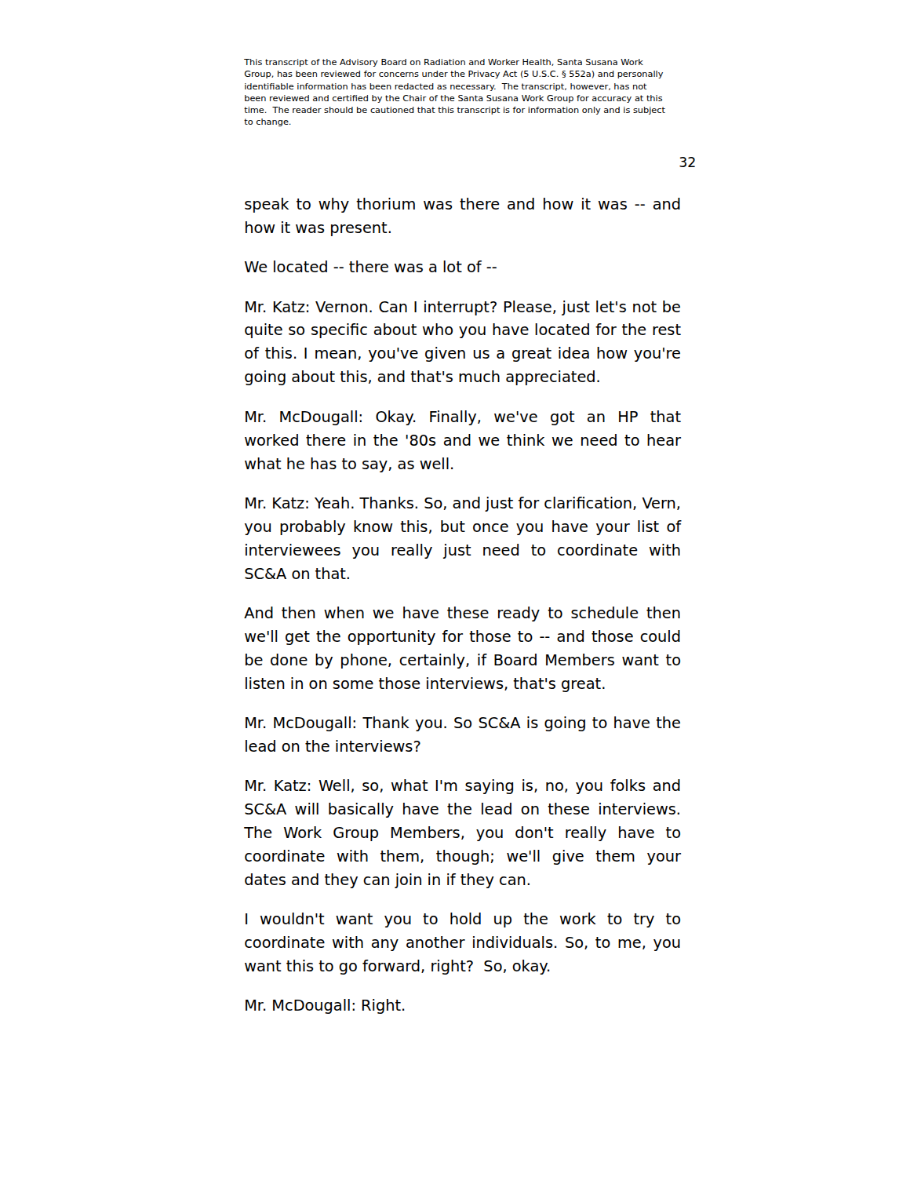This transcript of the Advisory Board on Radiation and Worker Health, Santa Susana Work Group, has been reviewed for concerns under the Privacy Act (5 U.S.C. § 552a) and personally identifiable information has been redacted as necessary. The transcript, however, has not been reviewed and certified by the Chair of the Santa Susana Work Group for accuracy at this time. The reader should be cautioned that this transcript is for information only and is subject to change.
32
speak to why thorium was there and how it was -- and how it was present.
We located -- there was a lot of --
Mr. Katz: Vernon. Can I interrupt? Please, just let's not be quite so specific about who you have located for the rest of this. I mean, you've given us a great idea how you're going about this, and that's much appreciated.
Mr. McDougall: Okay. Finally, we've got an HP that worked there in the '80s and we think we need to hear what he has to say, as well.
Mr. Katz: Yeah. Thanks. So, and just for clarification, Vern, you probably know this, but once you have your list of interviewees you really just need to coordinate with SC&A on that.
And then when we have these ready to schedule then we'll get the opportunity for those to -- and those could be done by phone, certainly, if Board Members want to listen in on some those interviews, that's great.
Mr. McDougall: Thank you. So SC&A is going to have the lead on the interviews?
Mr. Katz: Well, so, what I'm saying is, no, you folks and SC&A will basically have the lead on these interviews. The Work Group Members, you don't really have to coordinate with them, though; we'll give them your dates and they can join in if they can.
I wouldn't want you to hold up the work to try to coordinate with any another individuals. So, to me, you want this to go forward, right? So, okay.
Mr. McDougall: Right.